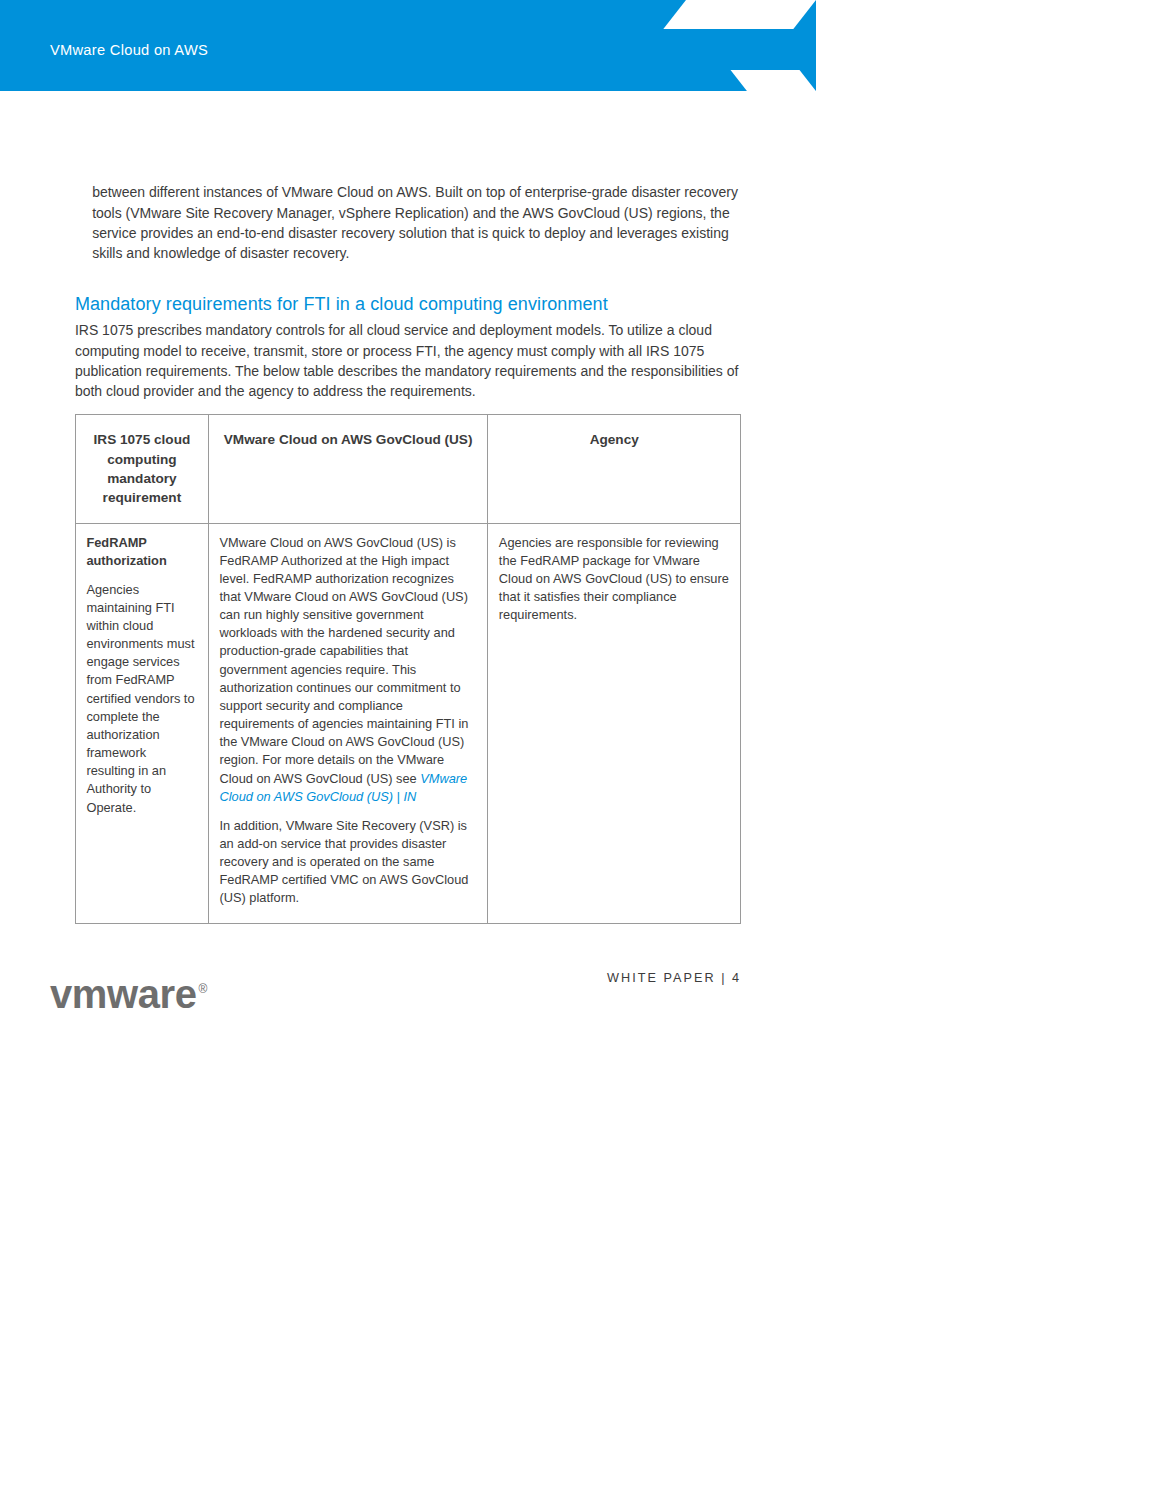VMware Cloud on AWS
between different instances of VMware Cloud on AWS. Built on top of enterprise-grade disaster recovery tools (VMware Site Recovery Manager, vSphere Replication) and the AWS GovCloud (US) regions, the service provides an end-to-end disaster recovery solution that is quick to deploy and leverages existing skills and knowledge of disaster recovery.
Mandatory requirements for FTI in a cloud computing environment
IRS 1075 prescribes mandatory controls for all cloud service and deployment models. To utilize a cloud computing model to receive, transmit, store or process FTI, the agency must comply with all IRS 1075 publication requirements. The below table describes the mandatory requirements and the responsibilities of both cloud provider and the agency to address the requirements.
| IRS 1075 cloud computing mandatory requirement | VMware Cloud on AWS GovCloud (US) | Agency |
| --- | --- | --- |
| FedRAMP authorization Agencies maintaining FTI within cloud environments must engage services from FedRAMP certified vendors to complete the authorization framework resulting in an Authority to Operate. | VMware Cloud on AWS GovCloud (US) is FedRAMP Authorized at the High impact level. FedRAMP authorization recognizes that VMware Cloud on AWS GovCloud (US) can run highly sensitive government workloads with the hardened security and production-grade capabilities that government agencies require. This authorization continues our commitment to support security and compliance requirements of agencies maintaining FTI in the VMware Cloud on AWS GovCloud (US) region. For more details on the VMware Cloud on AWS GovCloud (US) see VMware Cloud on AWS GovCloud (US) / IN In addition, VMware Site Recovery (VSR) is an add-on service that provides disaster recovery and is operated on the same FedRAMP certified VMC on AWS GovCloud (US) platform. | Agencies are responsible for reviewing the FedRAMP package for VMware Cloud on AWS GovCloud (US) to ensure that it satisfies their compliance requirements. |
WHITE PAPER | 4
vmware®